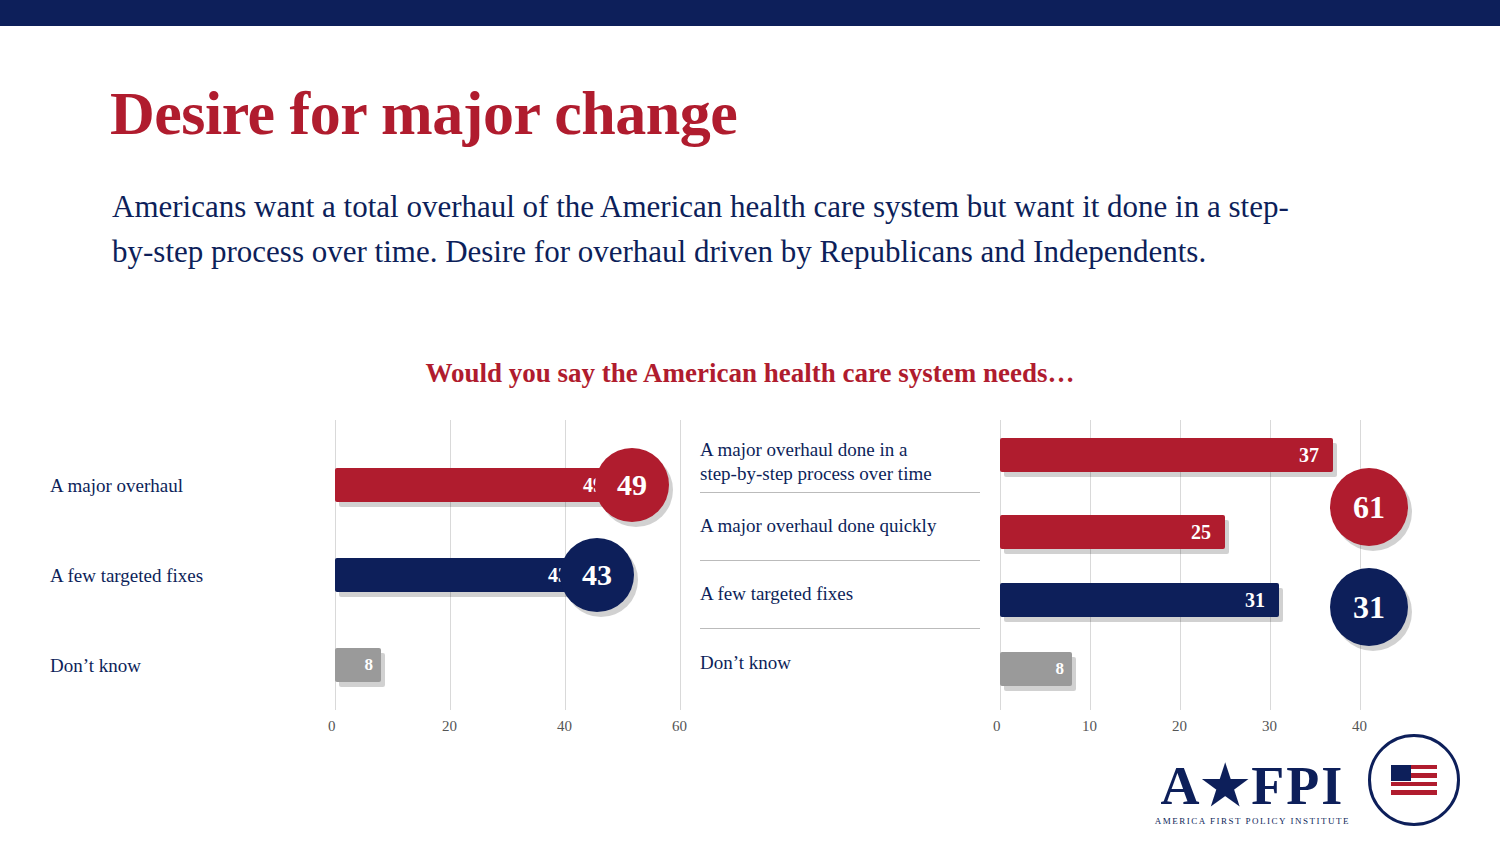Desire for major change
Americans want a total overhaul of the American health care system but want it done in a step-by-step process over time. Desire for overhaul driven by Republicans and Independents.
Would you say the American health care system needs…
A major overhaul
A few targeted fixes
Don’t know
49
49
43
43
8
0
20
40
60
A major overhaul done in a
step-by-step process over time
A major overhaul done quickly
A few targeted fixes
Don’t know
37
25
61
31
31
8
0
10
20
30
40
A★FPI
AMERICA FIRST POLICY INSTITUTE